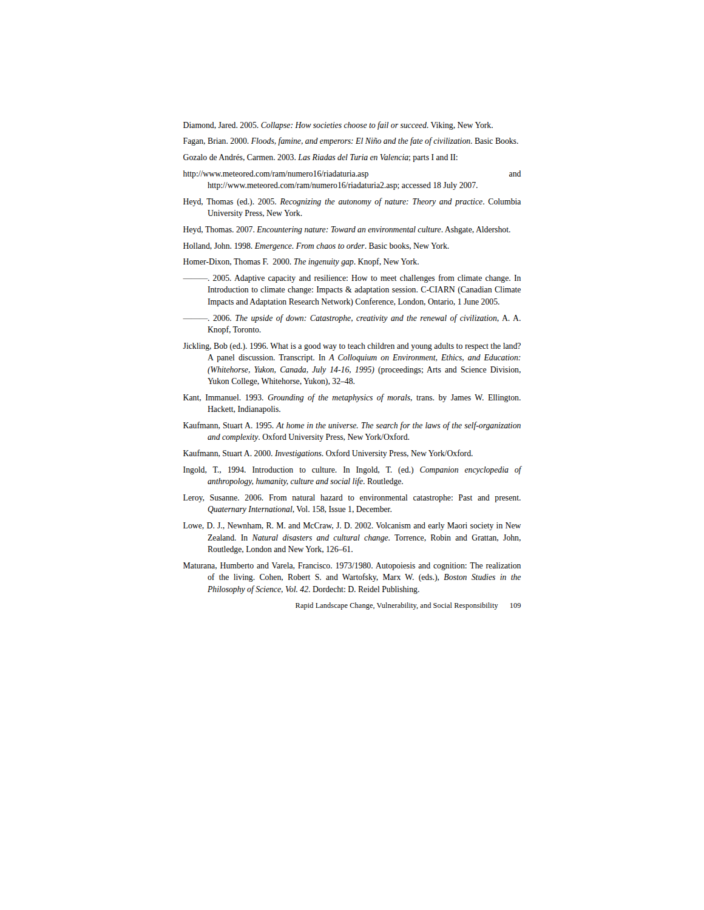Diamond, Jared. 2005. Collapse: How societies choose to fail or succeed. Viking, New York.
Fagan, Brian. 2000. Floods, famine, and emperors: El Niño and the fate of civilization. Basic Books.
Gozalo de Andrés, Carmen. 2003. Las Riadas del Turia en Valencia; parts I and II:
http://www.meteored.com/ram/numero16/riadaturia.asp and http://www.meteored.com/ram/numero16/riadaturia2.asp; accessed 18 July 2007.
Heyd, Thomas (ed.). 2005. Recognizing the autonomy of nature: Theory and practice. Columbia University Press, New York.
Heyd, Thomas. 2007. Encountering nature: Toward an environmental culture. Ashgate, Aldershot.
Holland, John. 1998. Emergence. From chaos to order. Basic books, New York.
Homer-Dixon, Thomas F. 2000. The ingenuity gap. Knopf, New York.
———. 2005. Adaptive capacity and resilience: How to meet challenges from climate change. In Introduction to climate change: Impacts & adaptation session. C-CIARN (Canadian Climate Impacts and Adaptation Research Network) Conference, London, Ontario, 1 June 2005.
———. 2006. The upside of down: Catastrophe, creativity and the renewal of civilization, A. A. Knopf, Toronto.
Jickling, Bob (ed.). 1996. What is a good way to teach children and young adults to respect the land? A panel discussion. Transcript. In A Colloquium on Environment, Ethics, and Education: (Whitehorse, Yukon, Canada, July 14-16, 1995) (proceedings; Arts and Science Division, Yukon College, Whitehorse, Yukon), 32–48.
Kant, Immanuel. 1993. Grounding of the metaphysics of morals, trans. by James W. Ellington. Hackett, Indianapolis.
Kaufmann, Stuart A. 1995. At home in the universe. The search for the laws of the self-organization and complexity. Oxford University Press, New York/Oxford.
Kaufmann, Stuart A. 2000. Investigations. Oxford University Press, New York/Oxford.
Ingold, T., 1994. Introduction to culture. In Ingold, T. (ed.) Companion encyclopedia of anthropology, humanity, culture and social life. Routledge.
Leroy, Susanne. 2006. From natural hazard to environmental catastrophe: Past and present. Quaternary International, Vol. 158, Issue 1, December.
Lowe, D. J., Newnham, R. M. and McCraw, J. D. 2002. Volcanism and early Maori society in New Zealand. In Natural disasters and cultural change. Torrence, Robin and Grattan, John, Routledge, London and New York, 126–61.
Maturana, Humberto and Varela, Francisco. 1973/1980. Autopoiesis and cognition: The realization of the living. Cohen, Robert S. and Wartofsky, Marx W. (eds.), Boston Studies in the Philosophy of Science, Vol. 42. Dordecht: D. Reidel Publishing.
Rapid Landscape Change, Vulnerability, and Social Responsibility 109